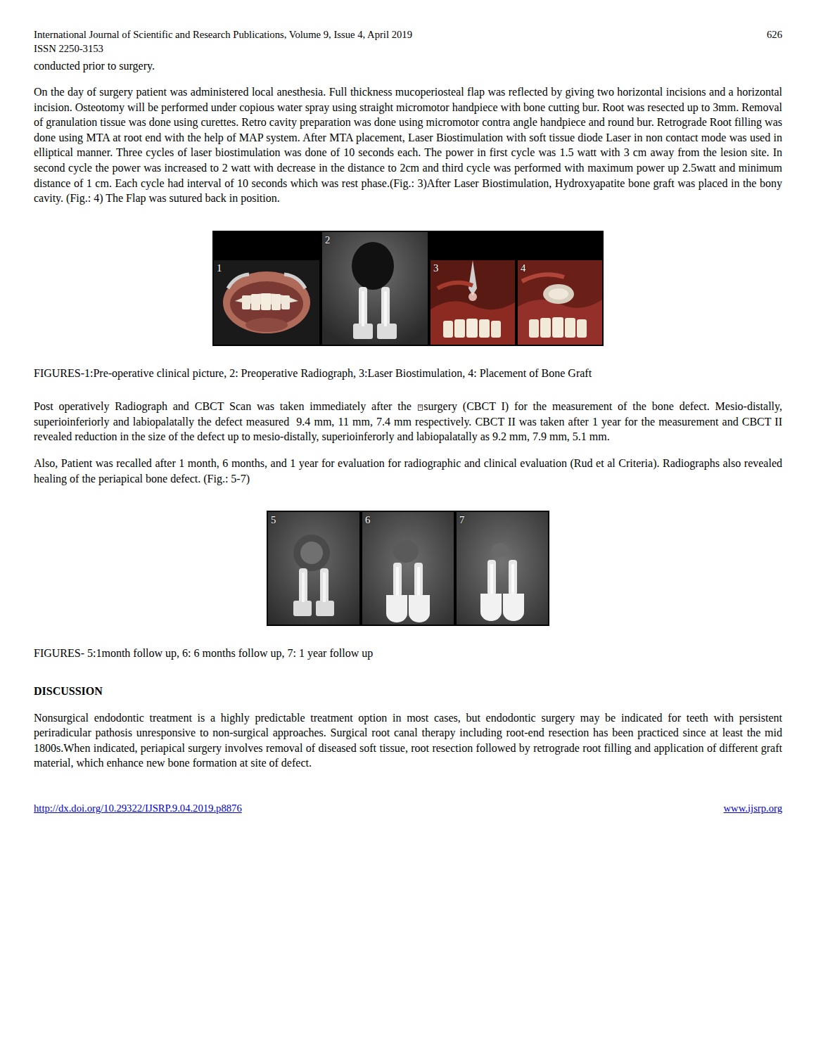International Journal of Scientific and Research Publications, Volume 9, Issue 4, April 2019
ISSN 2250-3153
626
conducted prior to surgery.
On the day of surgery patient was administered local anesthesia. Full thickness mucoperiosteal flap was reflected by giving two horizontal incisions and a horizontal incision. Osteotomy will be performed under copious water spray using straight micromotor handpiece with bone cutting bur. Root was resected up to 3mm. Removal of granulation tissue was done using curettes. Retro cavity preparation was done using micromotor contra angle handpiece and round bur. Retrograde Root filling was done using MTA at root end with the help of MAP system. After MTA placement, Laser Biostimulation with soft tissue diode Laser in non contact mode was used in elliptical manner. Three cycles of laser biostimulation was done of 10 seconds each. The power in first cycle was 1.5 watt with 3 cm away from the lesion site. In second cycle the power was increased to 2 watt with decrease in the distance to 2cm and third cycle was performed with maximum power up 2.5watt and minimum distance of 1 cm. Each cycle had interval of 10 seconds which was rest phase.(Fig.: 3)After Laser Biostimulation, Hydroxyapatite bone graft was placed in the bony cavity. (Fig.: 4) The Flap was sutured back in position.
1
2
3
4
FIGURES-1:Pre-operative clinical picture, 2: Preoperative Radiograph, 3:Laser Biostimulation, 4: Placement of Bone Graft
Post operatively Radiograph and CBCT Scan was taken immediately after the SEPsurgery (CBCT I) for the measurement of the bone defect. Mesio-distally, superioinferiorly and labiopalatally the defect measured 9.4 mm, 11 mm, 7.4 mm respectively. CBCT II was taken after 1 year for the measurement and CBCT II revealed reduction in the size of the defect up to mesio-distally, superioinferorly and labiopalatally as 9.2 mm, 7.9 mm, 5.1 mm.
Also, Patient was recalled after 1 month, 6 months, and 1 year for evaluation for radiographic and clinical evaluation (Rud et al Criteria). Radiographs also revealed healing of the periapical bone defect. (Fig.: 5-7)
5
6
7
FIGURES- 5:1month follow up, 6: 6 months follow up, 7: 1 year follow up
DISCUSSION
Nonsurgical endodontic treatment is a highly predictable treatment option in most cases, but endodontic surgery may be indicated for teeth with persistent periradicular pathosis unresponsive to non-surgical approaches. Surgical root canal therapy including root-end resection has been practiced since at least the mid 1800s.When indicated, periapical surgery involves removal of diseased soft tissue, root resection followed by retrograde root filling and application of different graft material, which enhance new bone formation at site of defect.
http://dx.doi.org/10.29322/IJSRP.9.04.2019.p8876
www.ijsrp.org